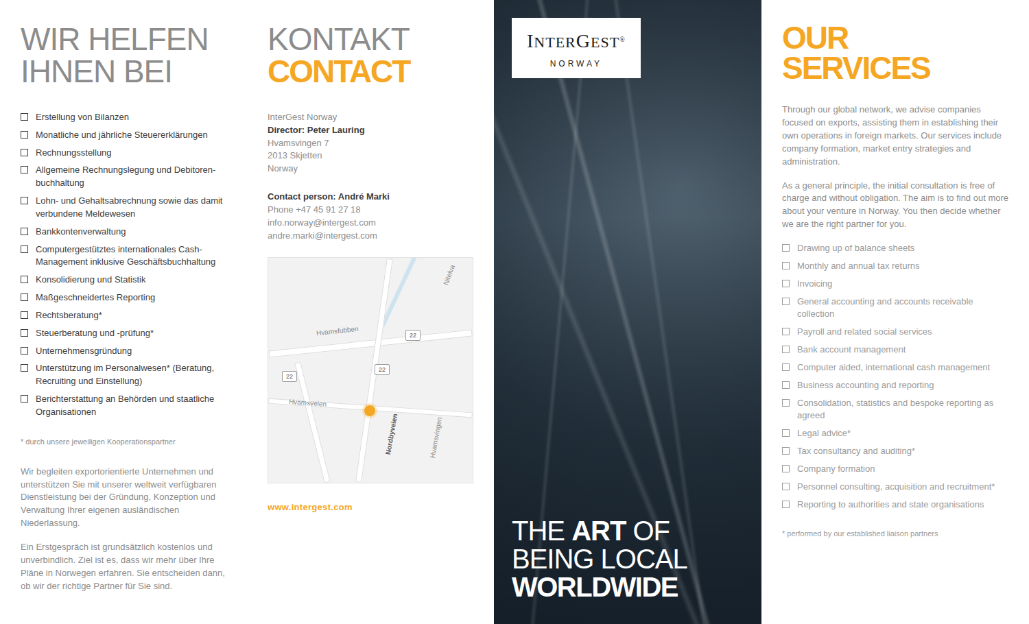Wir helfen
Ihnen bei
Erstellung von Bilanzen
Monatliche und jährliche Steuererklärungen
Rechnungsstellung
Allgemeine Rechnungslegung und Debitoren­buchhaltung
Lohn- und Gehaltsabrechnung sowie das damit verbundene Meldewesen
Bankkontenverwaltung
Computergestütztes internationales Cash-Management inklusive Geschäftsbuchhaltung
Konsolidierung und Statistik
Maßgeschneidertes Reporting
Rechtsberatung*
Steuerberatung und -prüfung*
Unternehmensgründung
Unterstützung im Personalwesen* (Beratung, Recruiting und Einstellung)
Berichterstattung an Behörden und staatliche Organisationen
* durch unsere jeweiligen Kooperationspartner
Wir begleiten exportorientierte Unternehmen und unterstützen Sie mit unserer weltweit verfügbaren Dienstleistung bei der Gründung, Konzeption und Verwaltung Ihrer eigenen ausländischen Niederlassung.
Ein Erstgespräch ist grundsätzlich kostenlos und unverbindlich. Ziel ist es, dass wir mehr über Ihre Pläne in Norwegen erfahren. Sie entscheiden dann, ob wir der richtige Partner für Sie sind.
KontaktContact
InterGest Norway
Director: Peter Lauring
Hvamsvingen 7
2013 Skjetten
Norway
Contact person: André Marki Phone +47 45 91 27 18
info.norway@intergest.com
andre.marki@intergest.com
Nitelva Hvamsfubben Hvamsveien Nordbyveien Hvamsvingen 22 22 22
www.intergest.com
INTERGEST®
NORWAY
The Art of
Being Local Worldwide
Our
Services
Through our global network, we advise companies focused on exports, assisting them in establishing their own operations in foreign markets. Our services include company formation, market entry strategies and administration.
As a general principle, the initial consultation is free of charge and without obligation. The aim is to find out more about your venture in Norway. You then decide whether we are the right partner for you.
Drawing up of balance sheets
Monthly and annual tax returns
Invoicing
General accounting and accounts receivable collection
Payroll and related social services
Bank account management
Computer aided, international cash management
Business accounting and reporting
Consolidation, statistics and bespoke reporting as agreed
Legal advice*
Tax consultancy and auditing*
Company formation
Personnel consulting, acquisition and recruitment*
Reporting to authorities and state organisations
* performed by our established liaison partners